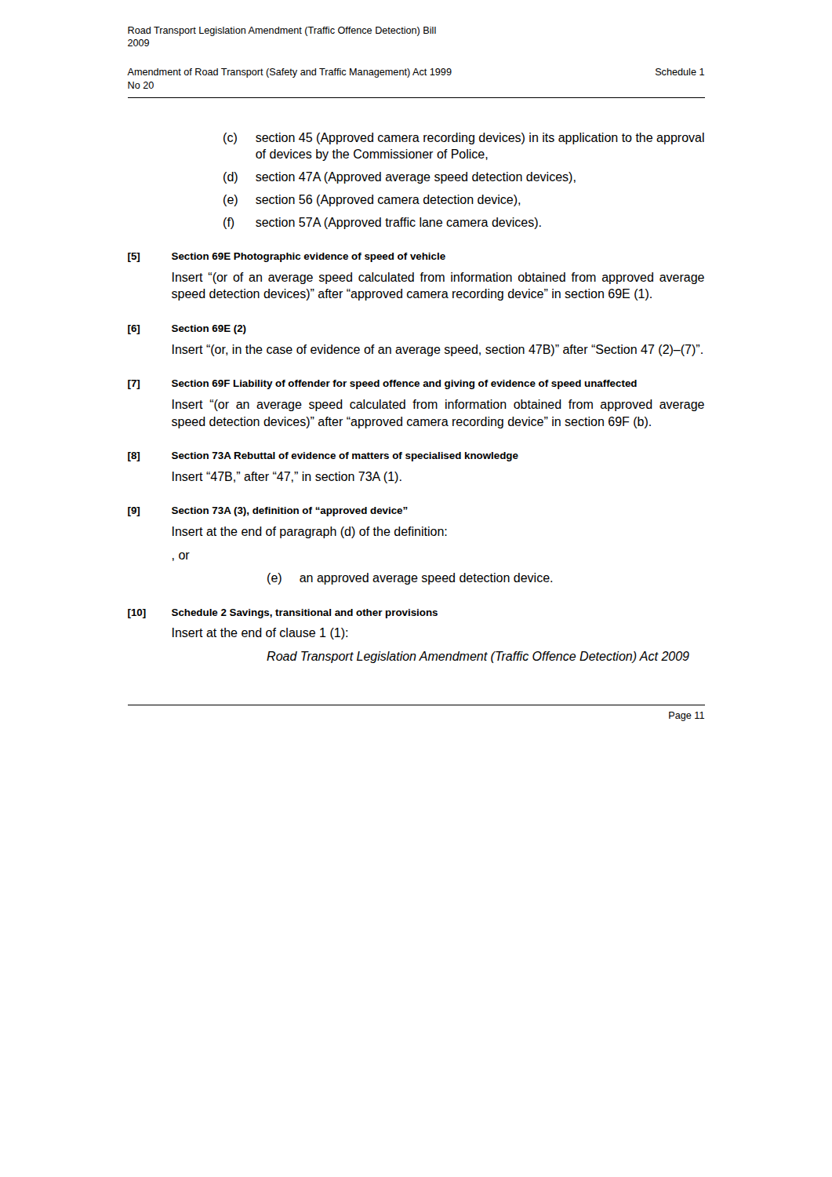Road Transport Legislation Amendment (Traffic Offence Detection) Bill
2009
Amendment of Road Transport (Safety and Traffic Management) Act 1999
No 20
Schedule 1
(c) section 45 (Approved camera recording devices) in its application to the approval of devices by the Commissioner of Police,
(d) section 47A (Approved average speed detection devices),
(e) section 56 (Approved camera detection device),
(f) section 57A (Approved traffic lane camera devices).
[5]
Section 69E Photographic evidence of speed of vehicle
Insert “(or of an average speed calculated from information obtained from approved average speed detection devices)” after “approved camera recording device” in section 69E (1).
[6]
Section 69E (2)
Insert “(or, in the case of evidence of an average speed, section 47B)” after “Section 47 (2)–(7)”.
[7]
Section 69F Liability of offender for speed offence and giving of evidence of speed unaffected
Insert “(or an average speed calculated from information obtained from approved average speed detection devices)” after “approved camera recording device” in section 69F (b).
[8]
Section 73A Rebuttal of evidence of matters of specialised knowledge
Insert “47B,” after “47,” in section 73A (1).
[9]
Section 73A (3), definition of “approved device”
Insert at the end of paragraph (d) of the definition:
, or
(e) an approved average speed detection device.
[10]
Schedule 2 Savings, transitional and other provisions
Insert at the end of clause 1 (1):
Road Transport Legislation Amendment (Traffic Offence Detection) Act 2009
Page 11